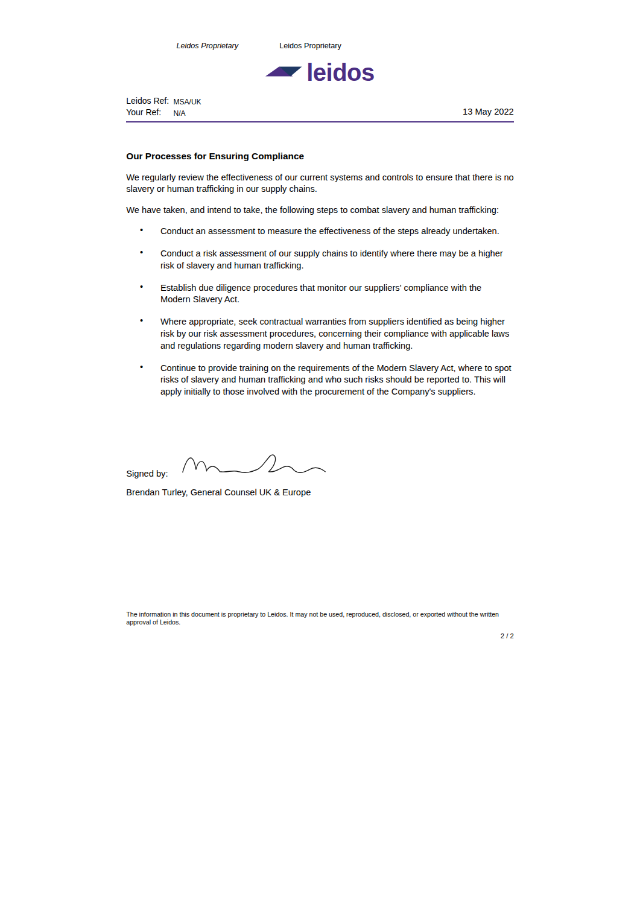Leidos Proprietary Leidos Proprietary
leidos
| Leidos Ref: | MSA/UK |
| Your Ref: | N/A |
13 May 2022
Our Processes for Ensuring Compliance
We regularly review the effectiveness of our current systems and controls to ensure that there is no slavery or human trafficking in our supply chains.
We have taken, and intend to take, the following steps to combat slavery and human trafficking:
Conduct an assessment to measure the effectiveness of the steps already undertaken.
Conduct a risk assessment of our supply chains to identify where there may be a higher risk of slavery and human trafficking.
Establish due diligence procedures that monitor our suppliers' compliance with the Modern Slavery Act.
Where appropriate, seek contractual warranties from suppliers identified as being higher risk by our risk assessment procedures, concerning their compliance with applicable laws and regulations regarding modern slavery and human trafficking.
Continue to provide training on the requirements of the Modern Slavery Act, where to spot risks of slavery and human trafficking and who such risks should be reported to. This will apply initially to those involved with the procurement of the Company's suppliers.
Signed by:
Brendan Turley, General Counsel UK & Europe
The information in this document is proprietary to Leidos. It may not be used, reproduced, disclosed, or exported without the written approval of Leidos.
2 / 2